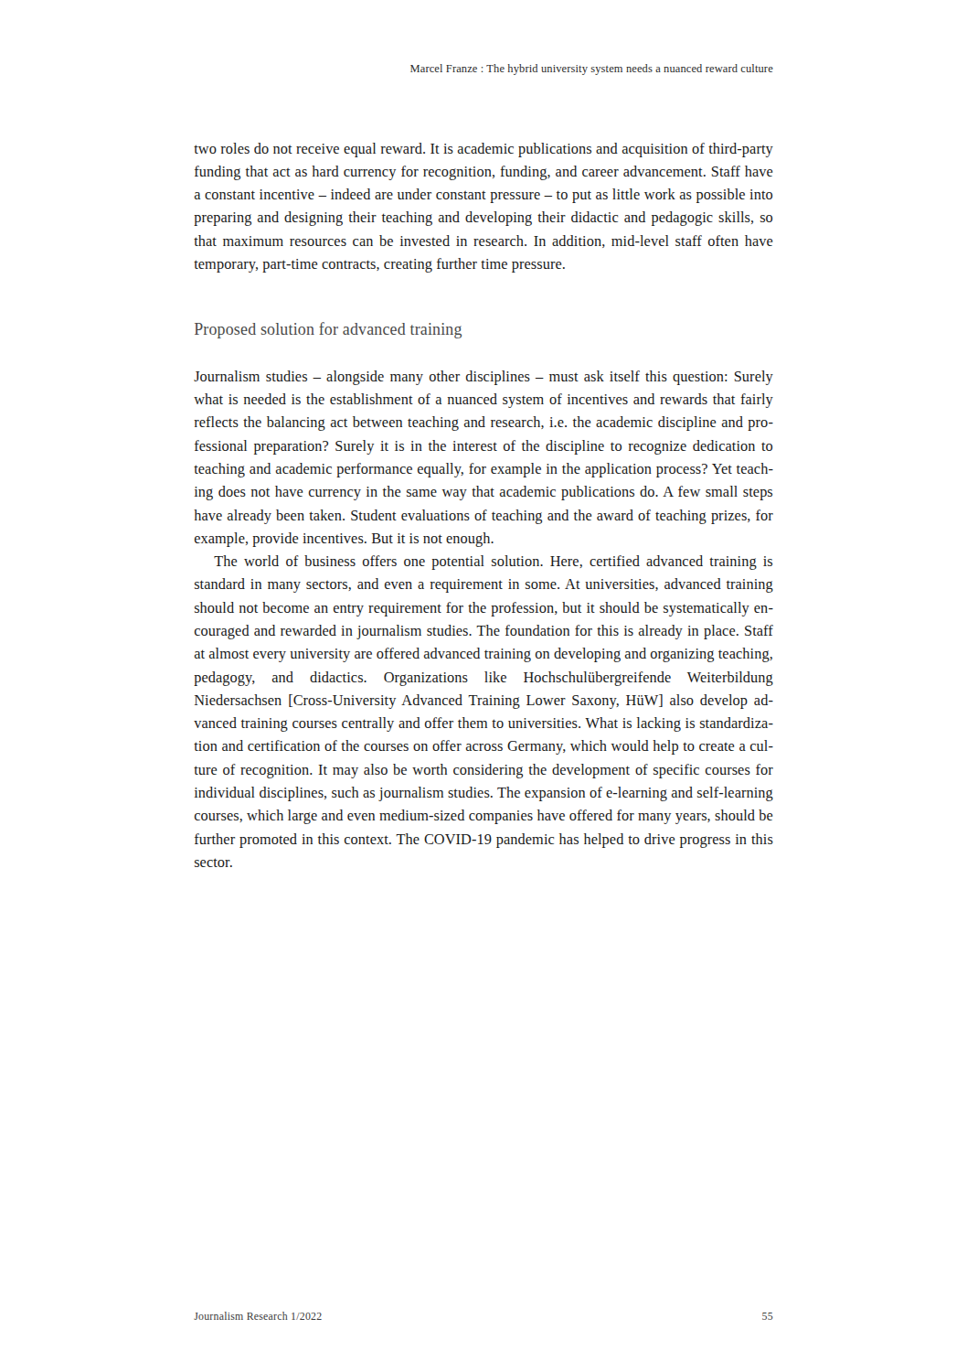Marcel Franze : The hybrid university system needs a nuanced reward culture
two roles do not receive equal reward. It is academic publications and acquisition of third-party funding that act as hard currency for recognition, funding, and career advancement. Staff have a constant incentive – indeed are under constant pressure – to put as little work as possible into preparing and designing their teaching and developing their didactic and pedagogic skills, so that maximum resources can be invested in research. In addition, mid-level staff often have temporary, part-time contracts, creating further time pressure.
Proposed solution for advanced training
Journalism studies – alongside many other disciplines – must ask itself this question: Surely what is needed is the establishment of a nuanced system of incentives and rewards that fairly reflects the balancing act between teaching and research, i.e. the academic discipline and professional preparation? Surely it is in the interest of the discipline to recognize dedication to teaching and academic performance equally, for example in the application process? Yet teaching does not have currency in the same way that academic publications do. A few small steps have already been taken. Student evaluations of teaching and the award of teaching prizes, for example, provide incentives. But it is not enough.
The world of business offers one potential solution. Here, certified advanced training is standard in many sectors, and even a requirement in some. At universities, advanced training should not become an entry requirement for the profession, but it should be systematically encouraged and rewarded in journalism studies. The foundation for this is already in place. Staff at almost every university are offered advanced training on developing and organizing teaching, pedagogy, and didactics. Organizations like Hochschulübergreifende Weiterbildung Niedersachsen [Cross-University Advanced Training Lower Saxony, HüW] also develop advanced training courses centrally and offer them to universities. What is lacking is standardization and certification of the courses on offer across Germany, which would help to create a culture of recognition. It may also be worth considering the development of specific courses for individual disciplines, such as journalism studies. The expansion of e-learning and self-learning courses, which large and even medium-sized companies have offered for many years, should be further promoted in this context. The COVID-19 pandemic has helped to drive progress in this sector.
Journalism Research 1/2022 55